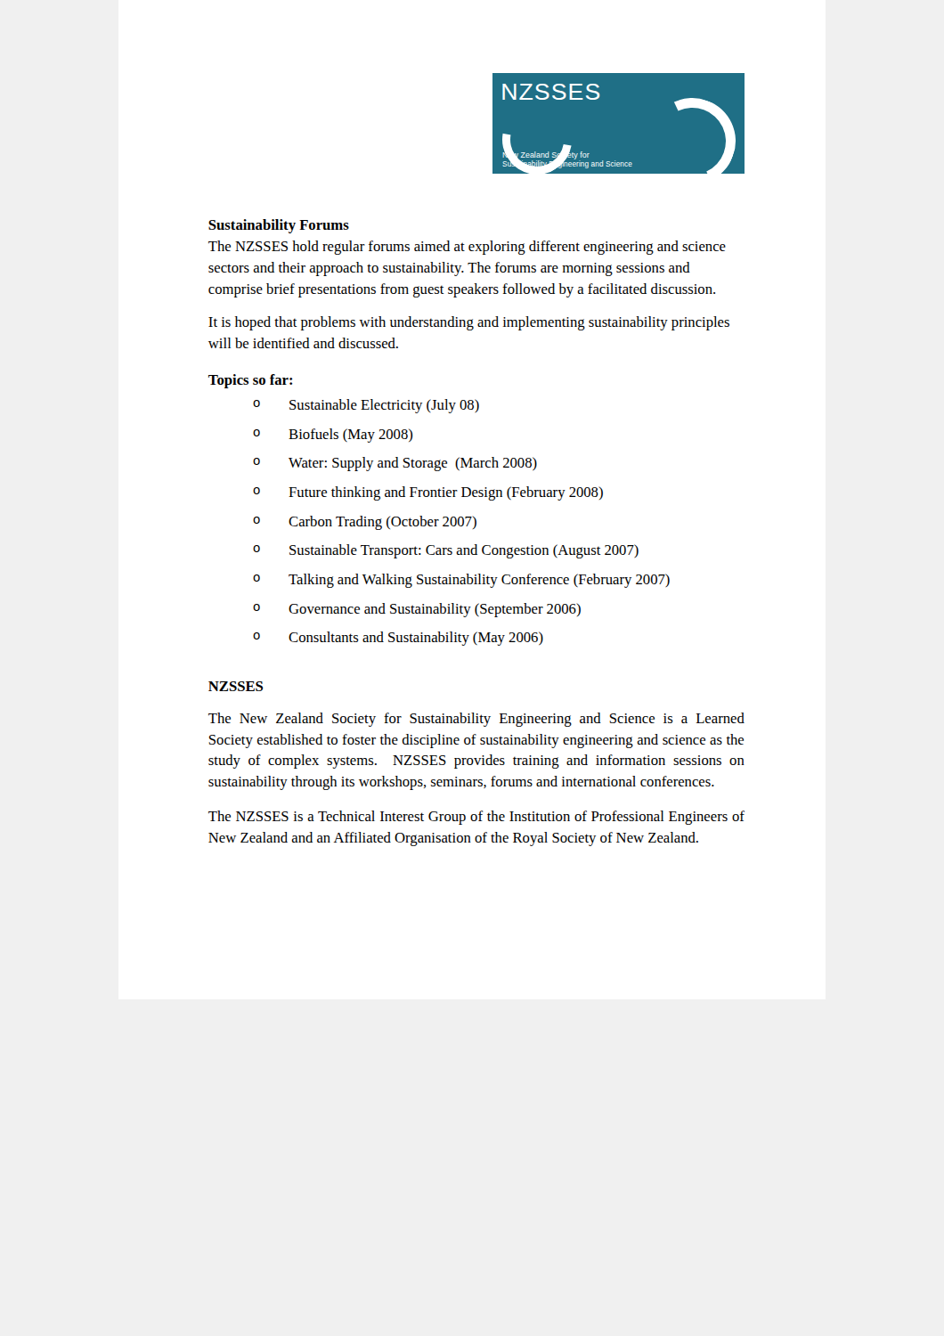NZSSES New Zealand Society for Sustainability Engineering and Science
Sustainability Forums
The NZSSES hold regular forums aimed at exploring different engineering and science sectors and their approach to sustainability. The forums are morning sessions and comprise brief presentations from guest speakers followed by a facilitated discussion.
It is hoped that problems with understanding and implementing sustainability principles will be identified and discussed.
Topics so far:
Sustainable Electricity (July 08)
Biofuels (May 2008)
Water: Supply and Storage (March 2008)
Future thinking and Frontier Design (February 2008)
Carbon Trading (October 2007)
Sustainable Transport: Cars and Congestion (August 2007)
Talking and Walking Sustainability Conference (February 2007)
Governance and Sustainability (September 2006)
Consultants and Sustainability (May 2006)
NZSSES
The New Zealand Society for Sustainability Engineering and Science is a Learned Society established to foster the discipline of sustainability engineering and science as the study of complex systems. NZSSES provides training and information sessions on sustainability through its workshops, seminars, forums and international conferences.
The NZSSES is a Technical Interest Group of the Institution of Professional Engineers of New Zealand and an Affiliated Organisation of the Royal Society of New Zealand.